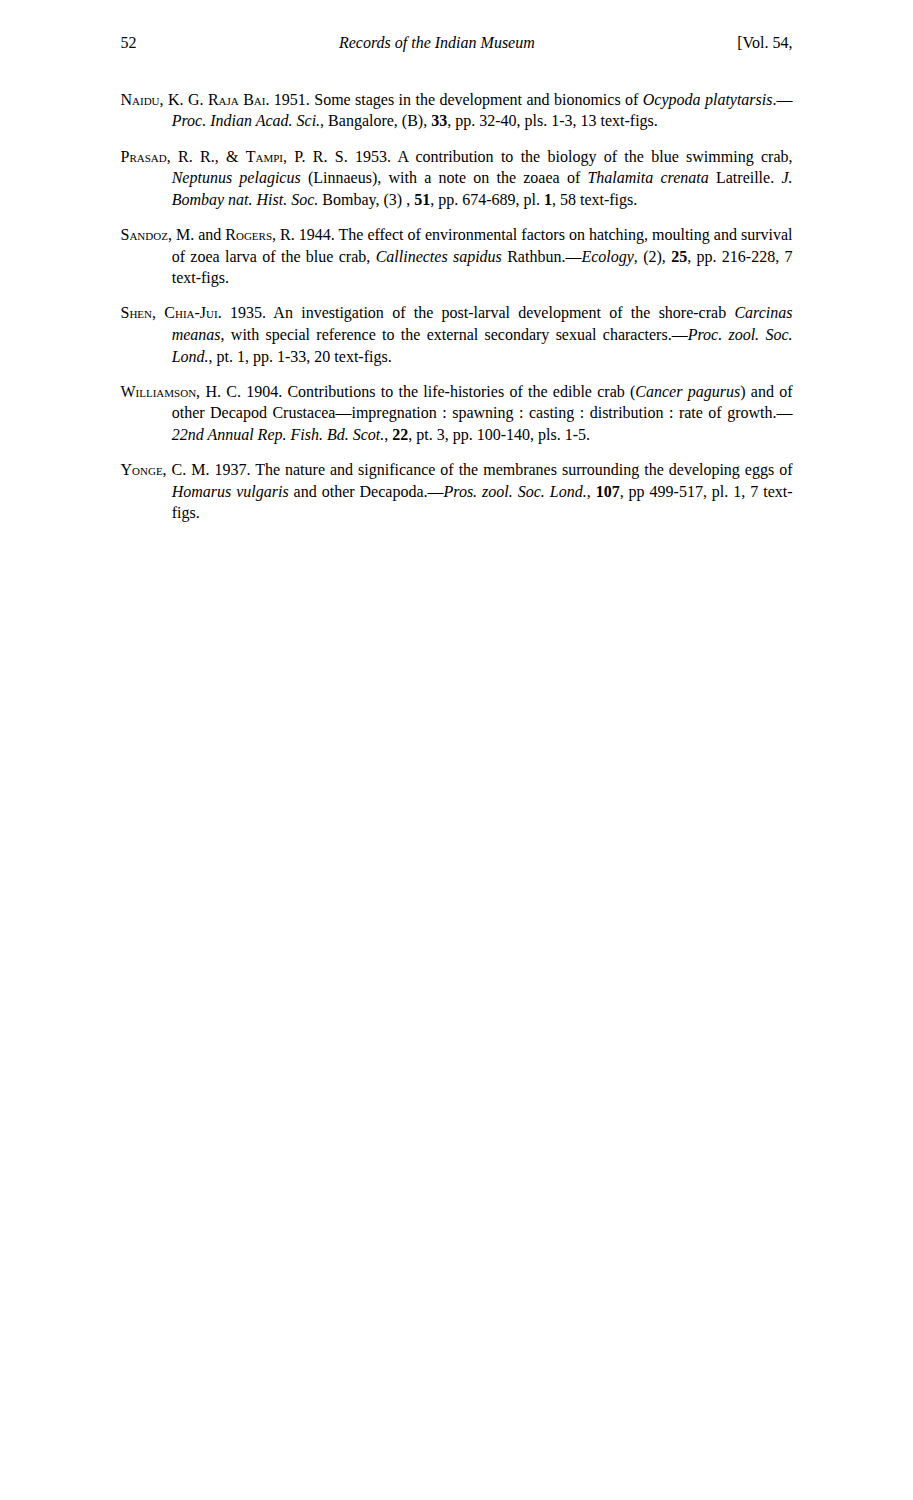52 Records of the Indian Museum [Vol. 54,
Naidu, K. G. Raja Bai. 1951. Some stages in the development and bionomics of Ocypoda platytarsis.—Proc. Indian Acad. Sci., Bangalore, (B), 33, pp. 32-40, pls. 1-3, 13 text-figs.
Prasad, R. R., & Tampi, P. R. S. 1953. A contribution to the biology of the blue swimming crab, Neptunus pelagicus (Linnaeus), with a note on the zoaea of Thalamita crenata Latreille. J. Bombay nat. Hist. Soc. Bombay, (3) , 51, pp. 674-689, pl. 1, 58 text-figs.
Sandoz, M. and Rogers, R. 1944. The effect of environmental factors on hatching, moulting and survival of zoea larva of the blue crab, Callinectes sapidus Rathbun.—Ecology, (2), 25, pp. 216-228, 7 text-figs.
Shen, Chia-Jui. 1935. An investigation of the post-larval development of the shore-crab Carcinas meanas, with special reference to the external secondary sexual characters.—Proc. zool. Soc. Lond., pt. 1, pp. 1-33, 20 text-figs.
Williamson, H. C. 1904. Contributions to the life-histories of the edible crab (Cancer pagurus) and of other Decapod Crustacea—impregnation : spawning : casting : distribution : rate of growth.—22nd Annual Rep. Fish. Bd. Scot., 22, pt. 3, pp. 100-140, pls. 1-5.
Yonge, C. M. 1937. The nature and significance of the membranes surrounding the developing eggs of Homarus vulgaris and other Decapoda.—Pros. zool. Soc. Lond., 107, pp 499-517, pl. 1, 7 text-figs.